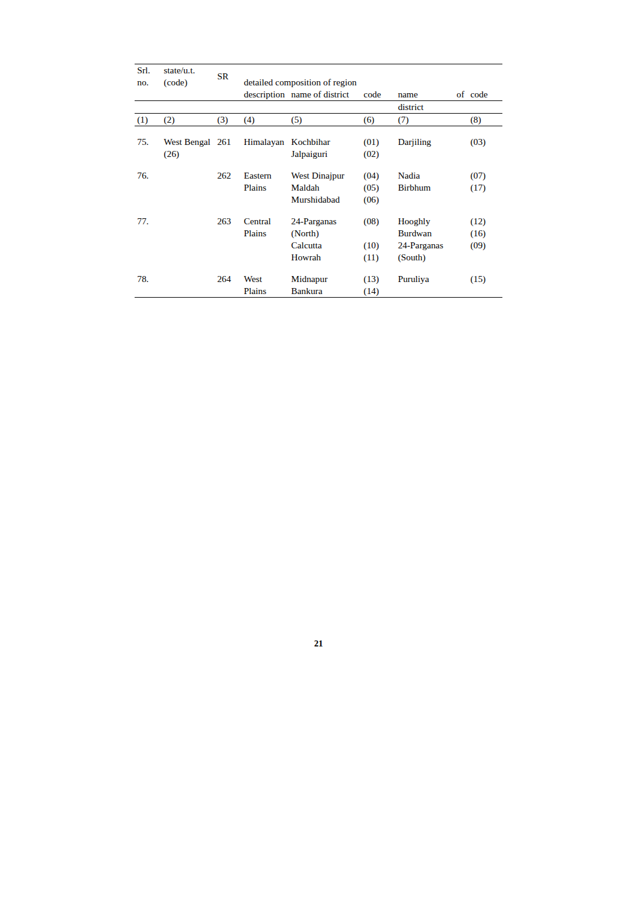| Srl. | state/u.t. | SR | |
| no. | (code) | detailed composition of region |
| | | | description | name of district | code | name of | code |
| | | | | | | district | |
| (1) | (2) | (3) | (4) | (5) | (6) | (7) | (8) |
| 75. | West Bengal | 261 | Himalayan | Kochbihar | (01) | Darjiling | (03) |
| | (26) | | | Jalpaiguri | (02) | | |
| 76. | | 262 | Eastern | West Dinajpur | (04) | Nadia | (07) |
| | | | Plains | Maldah | (05) | Birbhum | (17) |
| | | | | Murshidabad | (06) | | |
| 77. | | 263 | Central | 24-Parganas | (08) | Hooghly | (12) |
| | | | Plains | (North) | | Burdwan | (16) |
| | | | | Calcutta | (10) | 24-Parganas | (09) |
| | | | | Howrah | (11) | (South) | |
| 78. | | 264 | West | Midnapur | (13) | Puruliya | (15) |
| | | | Plains | Bankura | (14) | | |
21